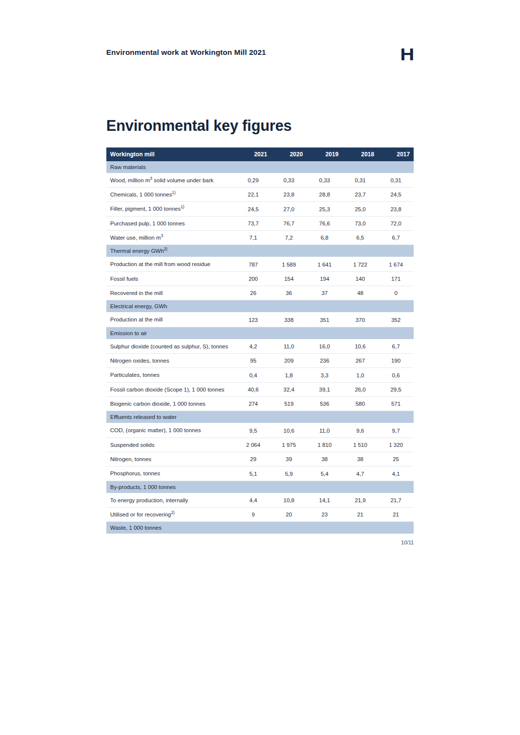Environmental work at Workington Mill 2021
H
Environmental key figures
| Workington mill | 2021 | 2020 | 2019 | 2018 | 2017 |
| --- | --- | --- | --- | --- | --- |
| Raw materials |
| Wood, million m 3 solid volume under bark | 0,29 | 0,33 | 0,33 | 0,31 | 0,31 |
| Chemicals, 1 000 tonnes 1) | 22,1 | 23,8 | 28,8 | 23,7 | 24,5 |
| Filler, pigment, 1 000 tonnes 1) | 24,5 | 27,0 | 25,3 | 25,0 | 23,8 |
| Purchased pulp, 1 000 tonnes | 73,7 | 76,7 | 76,6 | 73,0 | 72,0 |
| Water use, million m 3 | 7,1 | 7,2 | 6,8 | 6,5 | 6,7 |
| Thermal energy GWh 2) |
| Production at the mill from wood residue | 787 | 1 589 | 1 641 | 1 722 | 1 674 |
| Fossil fuels | 200 | 154 | 194 | 140 | 171 |
| Recovered in the mill | 26 | 36 | 37 | 48 | 0 |
| Electrical energy, GWh |
| Production at the mill | 123 | 338 | 351 | 370 | 352 |
| Emission to air |
| Sulphur dioxide (counted as sulphur, S), tonnes | 4,2 | 11,0 | 16,0 | 10,6 | 6,7 |
| Nitrogen oxides, tonnes | 95 | 209 | 236 | 267 | 190 |
| Particulates, tonnes | 0,4 | 1,8 | 3,3 | 1,0 | 0,6 |
| Fossil carbon dioxide (Scope 1), 1 000 tonnes | 40,6 | 32,4 | 39,1 | 26,0 | 29,5 |
| Biogenic carbon dioxide, 1 000 tonnes | 274 | 519 | 536 | 580 | 571 |
| Effluents released to water |
| COD, (organic matter), 1 000 tonnes | 9,5 | 10,6 | 11,0 | 9,6 | 9,7 |
| Suspended solids | 2 064 | 1 975 | 1 810 | 1 510 | 1 320 |
| Nitrogen, tonnes | 29 | 39 | 38 | 38 | 25 |
| Phosphorus, tonnes | 5,1 | 5,9 | 5,4 | 4,7 | 4,1 |
| By-products, 1 000 tonnes |
| To energy production, internally | 4,4 | 10,8 | 14,1 | 21,9 | 21,7 |
| Utilised or for recovering 2) | 9 | 20 | 23 | 21 | 21 |
| Waste, 1 000 tonnes |
10/11